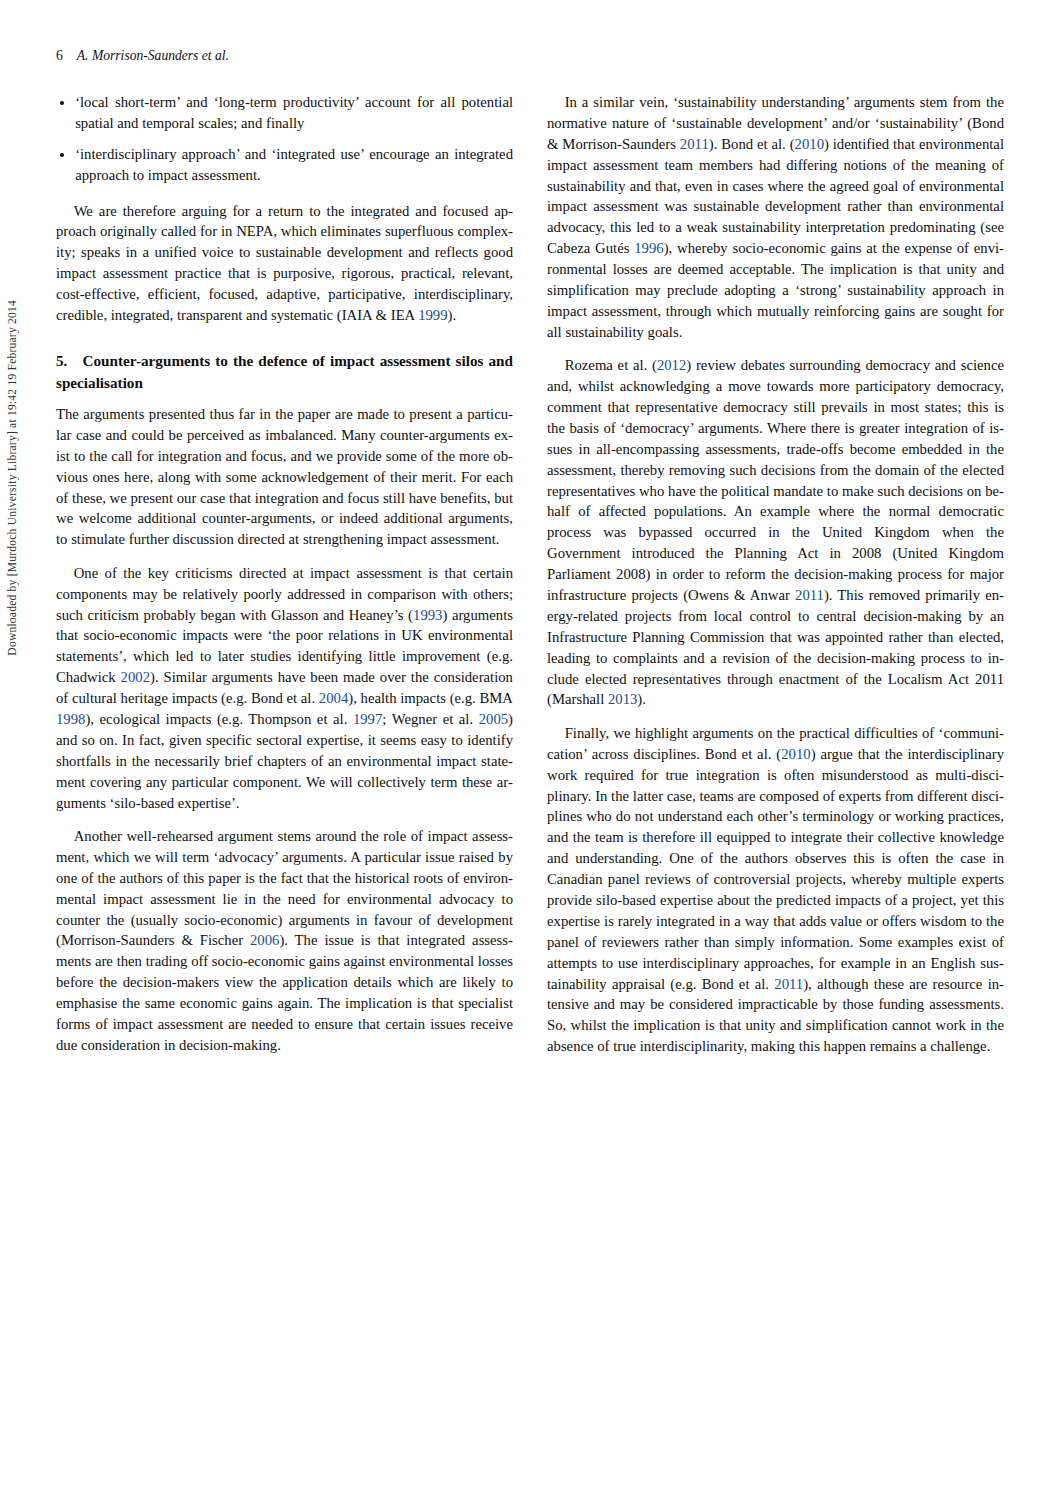Downloaded by [Murdoch University Library] at 19:42 19 February 2014
6 A. Morrison-Saunders et al.
‘local short-term’ and ‘long-term productivity’ account for all potential spatial and temporal scales; and finally
‘interdisciplinary approach’ and ‘integrated use’ encourage an integrated approach to impact assessment.
We are therefore arguing for a return to the integrated and focused approach originally called for in NEPA, which eliminates superfluous complexity; speaks in a unified voice to sustainable development and reflects good impact assessment practice that is purposive, rigorous, practical, relevant, cost-effective, efficient, focused, adaptive, participative, interdisciplinary, credible, integrated, transparent and systematic (IAIA & IEA 1999).
5. Counter-arguments to the defence of impact assessment silos and specialisation
The arguments presented thus far in the paper are made to present a particular case and could be perceived as imbalanced. Many counter-arguments exist to the call for integration and focus, and we provide some of the more obvious ones here, along with some acknowledgement of their merit. For each of these, we present our case that integration and focus still have benefits, but we welcome additional counter-arguments, or indeed additional arguments, to stimulate further discussion directed at strengthening impact assessment.
One of the key criticisms directed at impact assessment is that certain components may be relatively poorly addressed in comparison with others; such criticism probably began with Glasson and Heaney’s (1993) arguments that socio-economic impacts were ‘the poor relations in UK environmental statements’, which led to later studies identifying little improvement (e.g. Chadwick 2002). Similar arguments have been made over the consideration of cultural heritage impacts (e.g. Bond et al. 2004), health impacts (e.g. BMA 1998), ecological impacts (e.g. Thompson et al. 1997; Wegner et al. 2005) and so on. In fact, given specific sectoral expertise, it seems easy to identify shortfalls in the necessarily brief chapters of an environmental impact statement covering any particular component. We will collectively term these arguments ‘silo-based expertise’.
Another well-rehearsed argument stems around the role of impact assessment, which we will term ‘advocacy’ arguments. A particular issue raised by one of the authors of this paper is the fact that the historical roots of environmental impact assessment lie in the need for environmental advocacy to counter the (usually socio-economic) arguments in favour of development (Morrison-Saunders & Fischer 2006). The issue is that integrated assessments are then trading off socio-economic gains against environmental losses before the decision-makers view the application details which are likely to emphasise the same economic gains again. The implication is that specialist forms of impact assessment are needed to ensure that certain issues receive due consideration in decision-making.
In a similar vein, ‘sustainability understanding’ arguments stem from the normative nature of ‘sustainable development’ and/or ‘sustainability’ (Bond & Morrison-Saunders 2011). Bond et al. (2010) identified that environmental impact assessment team members had differing notions of the meaning of sustainability and that, even in cases where the agreed goal of environmental impact assessment was sustainable development rather than environmental advocacy, this led to a weak sustainability interpretation predominating (see Cabeza Gutés 1996), whereby socio-economic gains at the expense of environmental losses are deemed acceptable. The implication is that unity and simplification may preclude adopting a ‘strong’ sustainability approach in impact assessment, through which mutually reinforcing gains are sought for all sustainability goals.
Rozema et al. (2012) review debates surrounding democracy and science and, whilst acknowledging a move towards more participatory democracy, comment that representative democracy still prevails in most states; this is the basis of ‘democracy’ arguments. Where there is greater integration of issues in all-encompassing assessments, trade-offs become embedded in the assessment, thereby removing such decisions from the domain of the elected representatives who have the political mandate to make such decisions on behalf of affected populations. An example where the normal democratic process was bypassed occurred in the United Kingdom when the Government introduced the Planning Act in 2008 (United Kingdom Parliament 2008) in order to reform the decision-making process for major infrastructure projects (Owens & Anwar 2011). This removed primarily energy-related projects from local control to central decision-making by an Infrastructure Planning Commission that was appointed rather than elected, leading to complaints and a revision of the decision-making process to include elected representatives through enactment of the Localism Act 2011 (Marshall 2013).
Finally, we highlight arguments on the practical difficulties of ‘communication’ across disciplines. Bond et al. (2010) argue that the interdisciplinary work required for true integration is often misunderstood as multi-disciplinary. In the latter case, teams are composed of experts from different disciplines who do not understand each other’s terminology or working practices, and the team is therefore ill equipped to integrate their collective knowledge and understanding. One of the authors observes this is often the case in Canadian panel reviews of controversial projects, whereby multiple experts provide silo-based expertise about the predicted impacts of a project, yet this expertise is rarely integrated in a way that adds value or offers wisdom to the panel of reviewers rather than simply information. Some examples exist of attempts to use interdisciplinary approaches, for example in an English sustainability appraisal (e.g. Bond et al. 2011), although these are resource intensive and may be considered impracticable by those funding assessments. So, whilst the implication is that unity and simplification cannot work in the absence of true interdisciplinarity, making this happen remains a challenge.